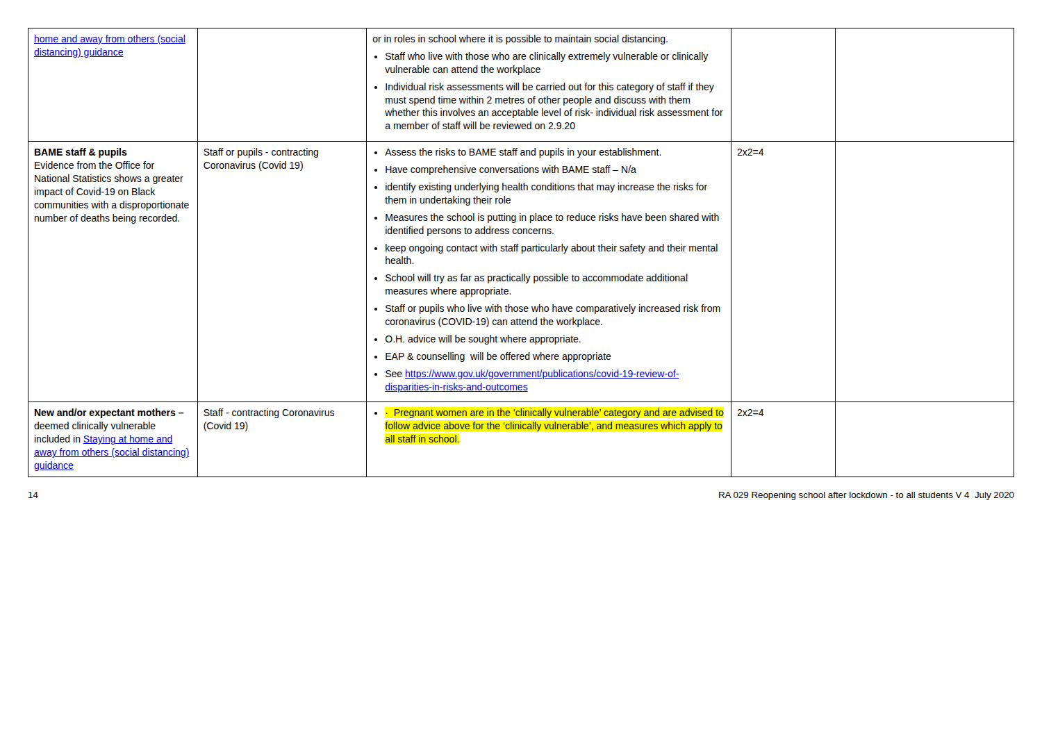| home and away from others (social distancing) guidance | | or in roles in school where it is possible to maintain social distancing. Staff who live with those who are clinically extremely vulnerable or clinically vulnerable can attend the workplace Individual risk assessments will be carried out for this category of staff if they must spend time within 2 metres of other people and discuss with them whether this involves an acceptable level of risk- individual risk assessment for a member of staff will be reviewed on 2.9.20 | | |
| BAME staff & pupils Evidence from the Office for National Statistics shows a greater impact of Covid-19 on Black communities with a disproportionate number of deaths being recorded. | Staff or pupils - contracting Coronavirus (Covid 19) | Assess the risks to BAME staff and pupils in your establishment. Have comprehensive conversations with BAME staff – N/a identify existing underlying health conditions that may increase the risks for them in undertaking their role Measures the school is putting in place to reduce risks have been shared with identified persons to address concerns. keep ongoing contact with staff particularly about their safety and their mental health. School will try as far as practically possible to accommodate additional measures where appropriate. Staff or pupils who live with those who have comparatively increased risk from coronavirus (COVID-19) can attend the workplace. O.H. advice will be sought where appropriate. EAP & counselling will be offered where appropriate See https://www.gov.uk/government/publications/covid-19-review-of-disparities-in-risks-and-outcomes | 2x2=4 | |
| New and/or expectant mothers – deemed clinically vulnerable included in Staying at home and away from others (social distancing) guidance | Staff - contracting Coronavirus (Covid 19) | Pregnant women are in the ‘clinically vulnerable’ category and are advised to follow advice above for the ‘clinically vulnerable’, and measures which apply to all staff in school. | 2x2=4 | |
14
RA 029 Reopening school after lockdown - to all students V 4 July 2020